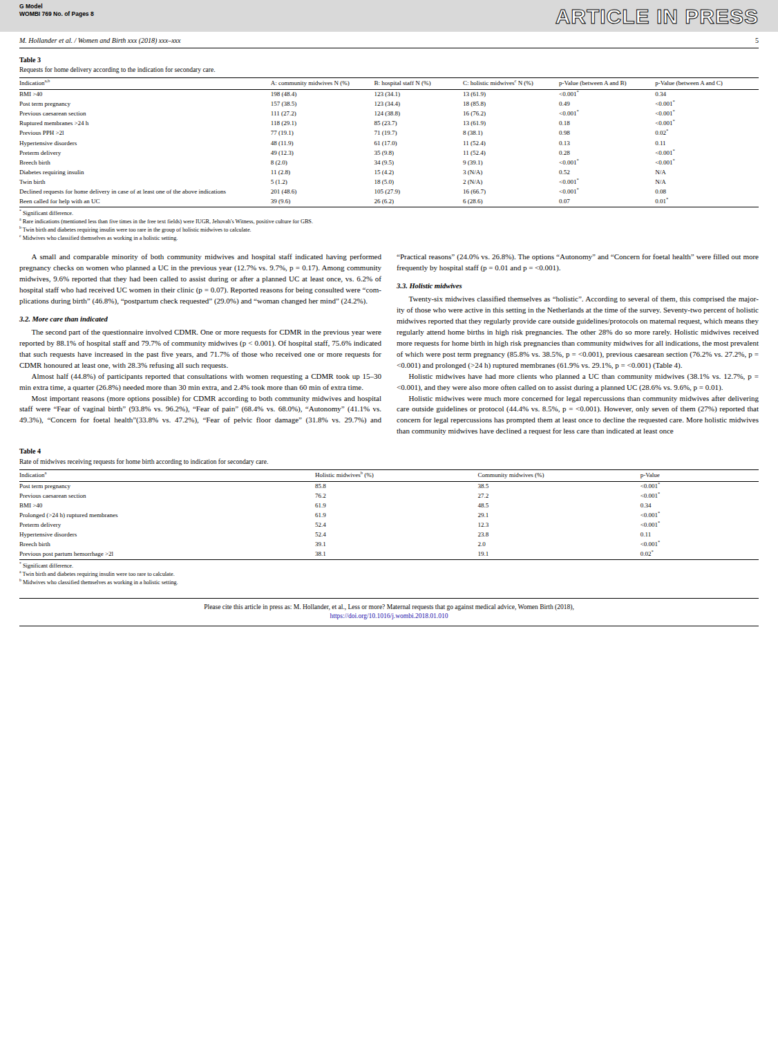G Model
WOMBI 769 No. of Pages 8
ARTICLE IN PRESS
M. Hollander et al. / Women and Birth xxx (2018) xxx–xxx 5
Table 3
Requests for home delivery according to the indication for secondary care.
| Indication a,b | A: community midwives N (%) | B: hospital staff N (%) | C: holistic midwives c N (%) | p-Value (between A and B) | p-Value (between A and C) |
| --- | --- | --- | --- | --- | --- |
| BMI >40 | 198 (48.4) | 123 (34.1) | 13 (61.9) | <0.001 * | 0.34 |
| Post term pregnancy | 157 (38.5) | 123 (34.4) | 18 (85.8) | 0.49 | <0.001 * |
| Previous caesarean section | 111 (27.2) | 124 (38.8) | 16 (76.2) | <0.001 * | <0.001 * |
| Ruptured membranes >24 h | 118 (29.1) | 85 (23.7) | 13 (61.9) | 0.18 | <0.001 * |
| Previous PPH >2l | 77 (19.1) | 71 (19.7) | 8 (38.1) | 0.98 | 0.02 * |
| Hypertensive disorders | 48 (11.9) | 61 (17.0) | 11 (52.4) | 0.13 | 0.11 |
| Preterm delivery | 49 (12.3) | 35 (9.8) | 11 (52.4) | 0.28 | <0.001 * |
| Breech birth | 8 (2.0) | 34 (9.5) | 9 (39.1) | <0.001 * | <0.001 * |
| Diabetes requiring insulin | 11 (2.8) | 15 (4.2) | 3 (N/A) | 0.52 | N/A |
| Twin birth | 5 (1.2) | 18 (5.0) | 2 (N/A) | <0.001 * | N/A |
| Declined requests for home delivery in case of at least one of the above indications | 201 (48.6) | 105 (27.9) | 16 (66.7) | <0.001 * | 0.08 |
| Been called for help with an UC | 39 (9.6) | 26 (6.2) | 6 (28.6) | 0.07 | 0.01 * |
* Significant difference.
a Rare indications (mentioned less than five times in the free text fields) were IUGR, Jehovah's Witness, positive culture for GBS.
b Twin birth and diabetes requiring insulin were too rare in the group of holistic midwives to calculate.
c Midwives who classified themselves as working in a holistic setting.
A small and comparable minority of both community midwives and hospital staff indicated having performed pregnancy checks on women who planned a UC in the previous year (12.7% vs. 9.7%, p = 0.17). Among community midwives, 9.6% reported that they had been called to assist during or after a planned UC at least once, vs. 6.2% of hospital staff who had received UC women in their clinic (p = 0.07). Reported reasons for being consulted were “complications during birth” (46.8%), “postpartum check requested” (29.0%) and “woman changed her mind” (24.2%).
3.2. More care than indicated
The second part of the questionnaire involved CDMR. One or more requests for CDMR in the previous year were reported by 88.1% of hospital staff and 79.7% of community midwives (p < 0.001). Of hospital staff, 75.6% indicated that such requests have increased in the past five years, and 71.7% of those who received one or more requests for CDMR honoured at least one, with 28.3% refusing all such requests.
Almost half (44.8%) of participants reported that consultations with women requesting a CDMR took up 15–30 min extra time, a quarter (26.8%) needed more than 30 min extra, and 2.4% took more than 60 min of extra time.
Most important reasons (more options possible) for CDMR according to both community midwives and hospital staff were “Fear of vaginal birth” (93.8% vs. 96.2%), “Fear of pain” (68.4% vs. 68.0%), “Autonomy” (41.1% vs. 49.3%), “Concern for foetal health”(33.8% vs. 47.2%), “Fear of pelvic floor damage” (31.8% vs. 29.7%) and “Practical reasons” (24.0% vs. 26.8%). The options “Autonomy” and “Concern for foetal health” were filled out more frequently by hospital staff (p = 0.01 and p = <0.001).
3.3. Holistic midwives
Twenty-six midwives classified themselves as “holistic”. According to several of them, this comprised the majority of those who were active in this setting in the Netherlands at the time of the survey. Seventy-two percent of holistic midwives reported that they regularly provide care outside guidelines/protocols on maternal request, which means they regularly attend home births in high risk pregnancies. The other 28% do so more rarely. Holistic midwives received more requests for home birth in high risk pregnancies than community midwives for all indications, the most prevalent of which were post term pregnancy (85.8% vs. 38.5%, p = <0.001), previous caesarean section (76.2% vs. 27.2%, p = <0.001) and prolonged (>24 h) ruptured membranes (61.9% vs. 29.1%, p = <0.001) (Table 4).
Holistic midwives have had more clients who planned a UC than community midwives (38.1% vs. 12.7%, p = <0.001), and they were also more often called on to assist during a planned UC (28.6% vs. 9.6%, p = 0.01).
Holistic midwives were much more concerned for legal repercussions than community midwives after delivering care outside guidelines or protocol (44.4% vs. 8.5%, p = <0.001). However, only seven of them (27%) reported that concern for legal repercussions has prompted them at least once to decline the requested care. More holistic midwives than community midwives have declined a request for less care than indicated at least once
Table 4
Rate of midwives receiving requests for home birth according to indication for secondary care.
| Indication a | Holistic midwives b (%) | Community midwives (%) | p-Value |
| --- | --- | --- | --- |
| Post term pregnancy | 85.8 | 38.5 | <0.001 * |
| Previous caesarean section | 76.2 | 27.2 | <0.001 * |
| BMI >40 | 61.9 | 48.5 | 0.34 |
| Prolonged (>24 h) ruptured membranes | 61.9 | 29.1 | <0.001 * |
| Preterm delivery | 52.4 | 12.3 | <0.001 * |
| Hypertensive disorders | 52.4 | 23.8 | 0.11 |
| Breech birth | 39.1 | 2.0 | <0.001 * |
| Previous post partum hemorrhage >2l | 38.1 | 19.1 | 0.02 * |
* Significant difference.
a Twin birth and diabetes requiring insulin were too rare to calculate.
b Midwives who classified themselves as working in a holistic setting.
Please cite this article in press as: M. Hollander, et al., Less or more? Maternal requests that go against medical advice, Women Birth (2018),
https://doi.org/10.1016/j.wombi.2018.01.010